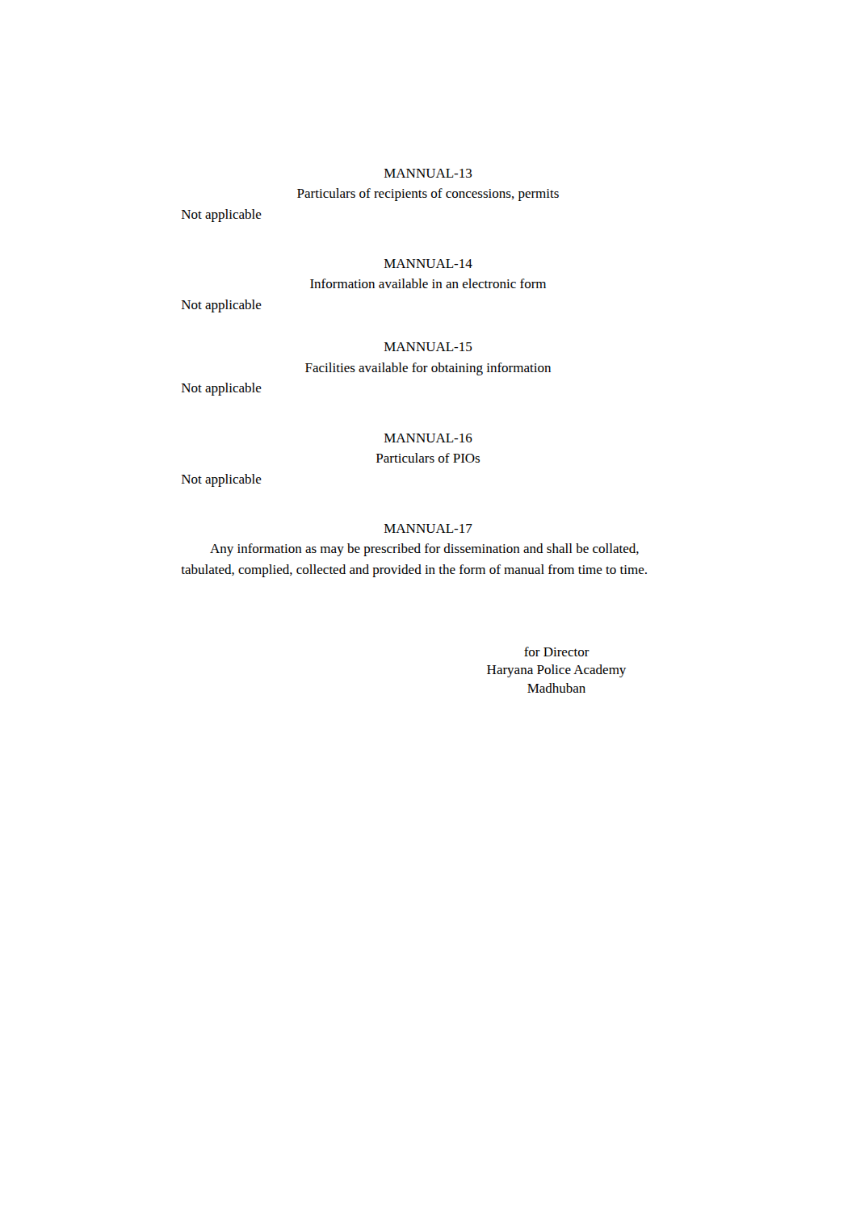MANNUAL-13
Particulars of recipients of concessions, permits
Not applicable
MANNUAL-14
Information available in an electronic form
Not applicable
MANNUAL-15
Facilities available for obtaining information
Not applicable
MANNUAL-16
Particulars of PIOs
Not applicable
MANNUAL-17
Any information as may be prescribed for dissemination and shall be collated, tabulated, complied, collected and provided in the form of manual from time to time.
for Director
Haryana Police Academy
Madhuban